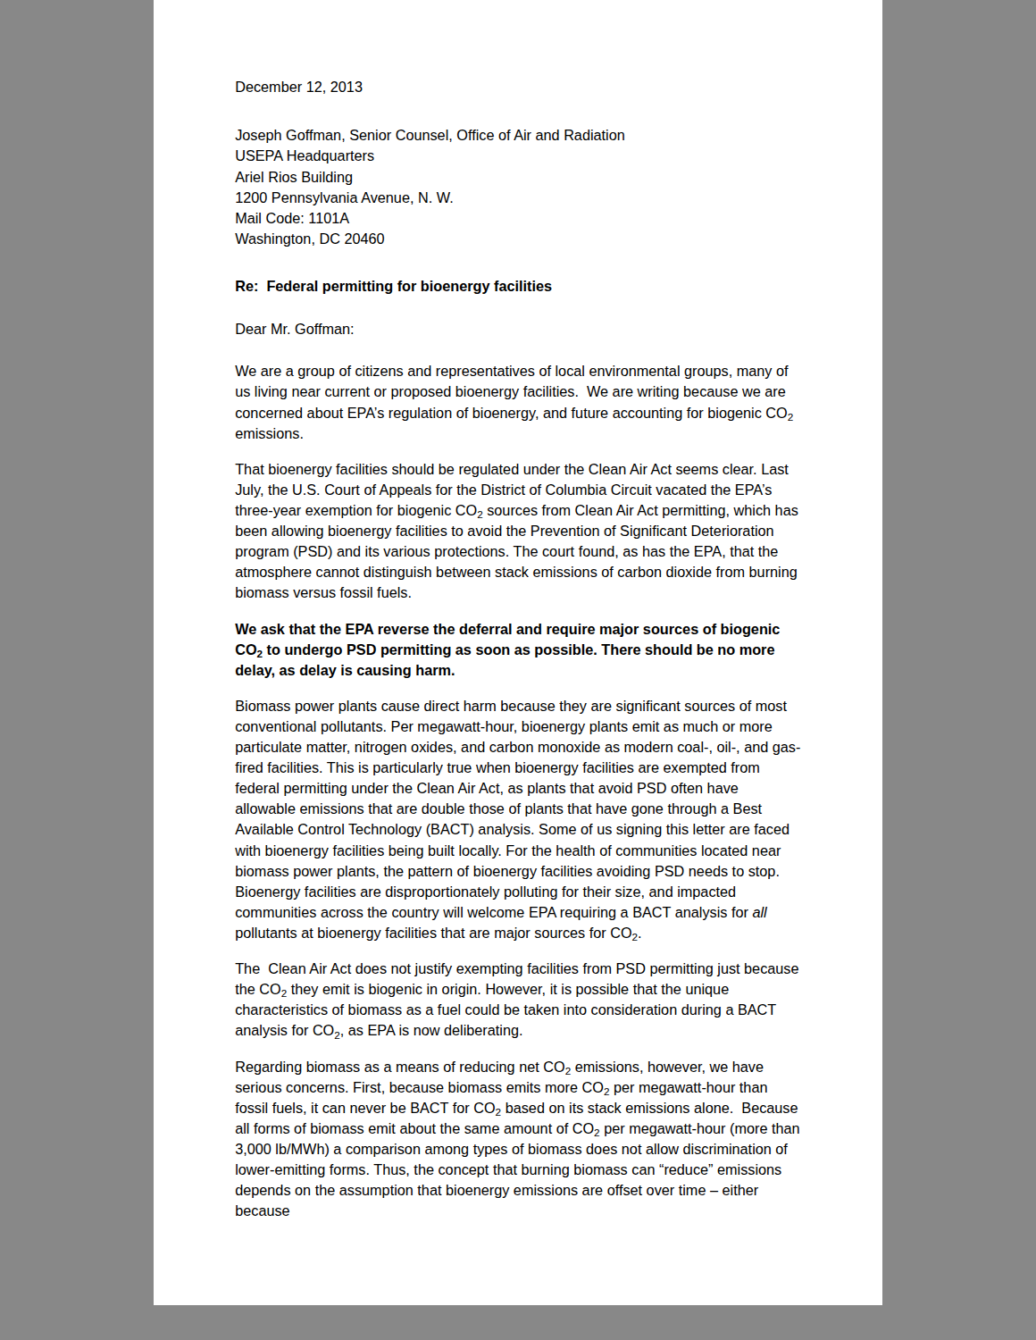December 12, 2013
Joseph Goffman, Senior Counsel, Office of Air and Radiation
USEPA Headquarters
Ariel Rios Building
1200 Pennsylvania Avenue, N. W.
Mail Code: 1101A
Washington, DC 20460
Re: Federal permitting for bioenergy facilities
Dear Mr. Goffman:
We are a group of citizens and representatives of local environmental groups, many of us living near current or proposed bioenergy facilities. We are writing because we are concerned about EPA’s regulation of bioenergy, and future accounting for biogenic CO2 emissions.
That bioenergy facilities should be regulated under the Clean Air Act seems clear. Last July, the U.S. Court of Appeals for the District of Columbia Circuit vacated the EPA’s three-year exemption for biogenic CO2 sources from Clean Air Act permitting, which has been allowing bioenergy facilities to avoid the Prevention of Significant Deterioration program (PSD) and its various protections. The court found, as has the EPA, that the atmosphere cannot distinguish between stack emissions of carbon dioxide from burning biomass versus fossil fuels.
We ask that the EPA reverse the deferral and require major sources of biogenic CO2 to undergo PSD permitting as soon as possible. There should be no more delay, as delay is causing harm.
Biomass power plants cause direct harm because they are significant sources of most conventional pollutants. Per megawatt-hour, bioenergy plants emit as much or more particulate matter, nitrogen oxides, and carbon monoxide as modern coal-, oil-, and gas-fired facilities. This is particularly true when bioenergy facilities are exempted from federal permitting under the Clean Air Act, as plants that avoid PSD often have allowable emissions that are double those of plants that have gone through a Best Available Control Technology (BACT) analysis. Some of us signing this letter are faced with bioenergy facilities being built locally. For the health of communities located near biomass power plants, the pattern of bioenergy facilities avoiding PSD needs to stop. Bioenergy facilities are disproportionately polluting for their size, and impacted communities across the country will welcome EPA requiring a BACT analysis for all pollutants at bioenergy facilities that are major sources for CO2.
The Clean Air Act does not justify exempting facilities from PSD permitting just because the CO2 they emit is biogenic in origin. However, it is possible that the unique characteristics of biomass as a fuel could be taken into consideration during a BACT analysis for CO2, as EPA is now deliberating.
Regarding biomass as a means of reducing net CO2 emissions, however, we have serious concerns. First, because biomass emits more CO2 per megawatt-hour than fossil fuels, it can never be BACT for CO2 based on its stack emissions alone. Because all forms of biomass emit about the same amount of CO2 per megawatt-hour (more than 3,000 lb/MWh) a comparison among types of biomass does not allow discrimination of lower-emitting forms. Thus, the concept that burning biomass can “reduce” emissions depends on the assumption that bioenergy emissions are offset over time – either because